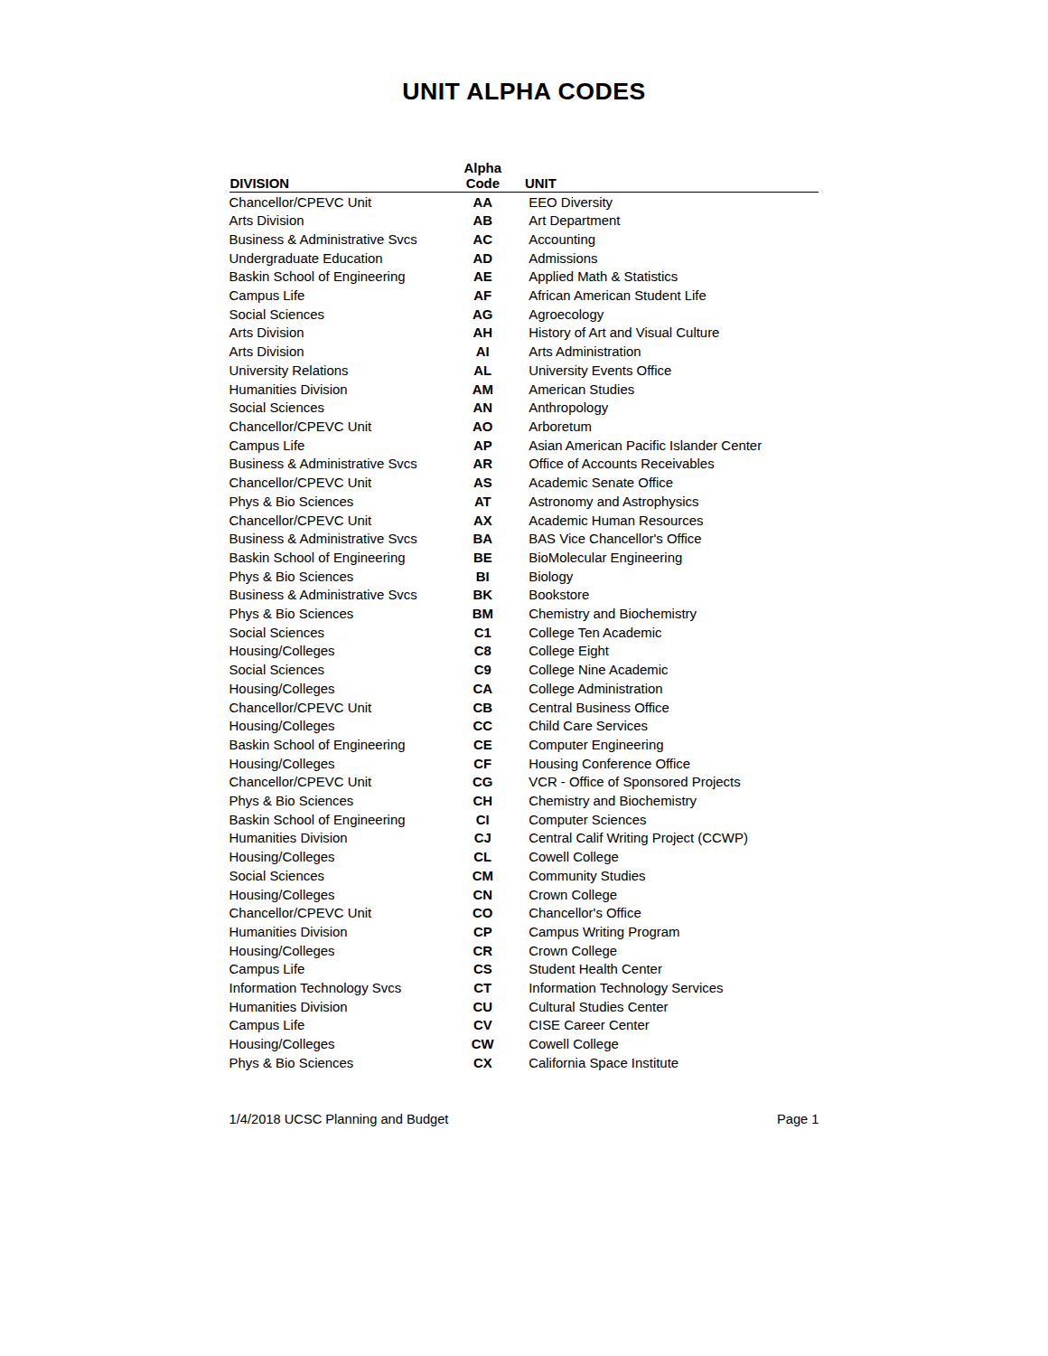UNIT ALPHA CODES
| DIVISION | Alpha Code | UNIT |
| --- | --- | --- |
| Chancellor/CPEVC Unit | AA | EEO Diversity |
| Arts Division | AB | Art Department |
| Business & Administrative Svcs | AC | Accounting |
| Undergraduate Education | AD | Admissions |
| Baskin School of Engineering | AE | Applied Math & Statistics |
| Campus Life | AF | African American Student Life |
| Social Sciences | AG | Agroecology |
| Arts Division | AH | History of Art and Visual Culture |
| Arts Division | AI | Arts Administration |
| University Relations | AL | University Events Office |
| Humanities Division | AM | American Studies |
| Social Sciences | AN | Anthropology |
| Chancellor/CPEVC Unit | AO | Arboretum |
| Campus Life | AP | Asian American Pacific Islander Center |
| Business & Administrative Svcs | AR | Office of Accounts Receivables |
| Chancellor/CPEVC Unit | AS | Academic Senate Office |
| Phys & Bio Sciences | AT | Astronomy and Astrophysics |
| Chancellor/CPEVC Unit | AX | Academic Human Resources |
| Business & Administrative Svcs | BA | BAS Vice Chancellor's Office |
| Baskin School of Engineering | BE | BioMolecular Engineering |
| Phys & Bio Sciences | BI | Biology |
| Business & Administrative Svcs | BK | Bookstore |
| Phys & Bio Sciences | BM | Chemistry and Biochemistry |
| Social Sciences | C1 | College Ten Academic |
| Housing/Colleges | C8 | College Eight |
| Social Sciences | C9 | College Nine Academic |
| Housing/Colleges | CA | College Administration |
| Chancellor/CPEVC Unit | CB | Central Business Office |
| Housing/Colleges | CC | Child Care Services |
| Baskin School of Engineering | CE | Computer Engineering |
| Housing/Colleges | CF | Housing Conference Office |
| Chancellor/CPEVC Unit | CG | VCR - Office of Sponsored Projects |
| Phys & Bio Sciences | CH | Chemistry and Biochemistry |
| Baskin School of Engineering | CI | Computer Sciences |
| Humanities Division | CJ | Central Calif Writing Project (CCWP) |
| Housing/Colleges | CL | Cowell College |
| Social Sciences | CM | Community Studies |
| Housing/Colleges | CN | Crown College |
| Chancellor/CPEVC Unit | CO | Chancellor's Office |
| Humanities Division | CP | Campus Writing Program |
| Housing/Colleges | CR | Crown College |
| Campus Life | CS | Student Health Center |
| Information Technology Svcs | CT | Information Technology Services |
| Humanities Division | CU | Cultural Studies Center |
| Campus Life | CV | CISE Career Center |
| Housing/Colleges | CW | Cowell College |
| Phys & Bio Sciences | CX | California Space Institute |
1/4/2018 UCSC Planning and Budget Page 1